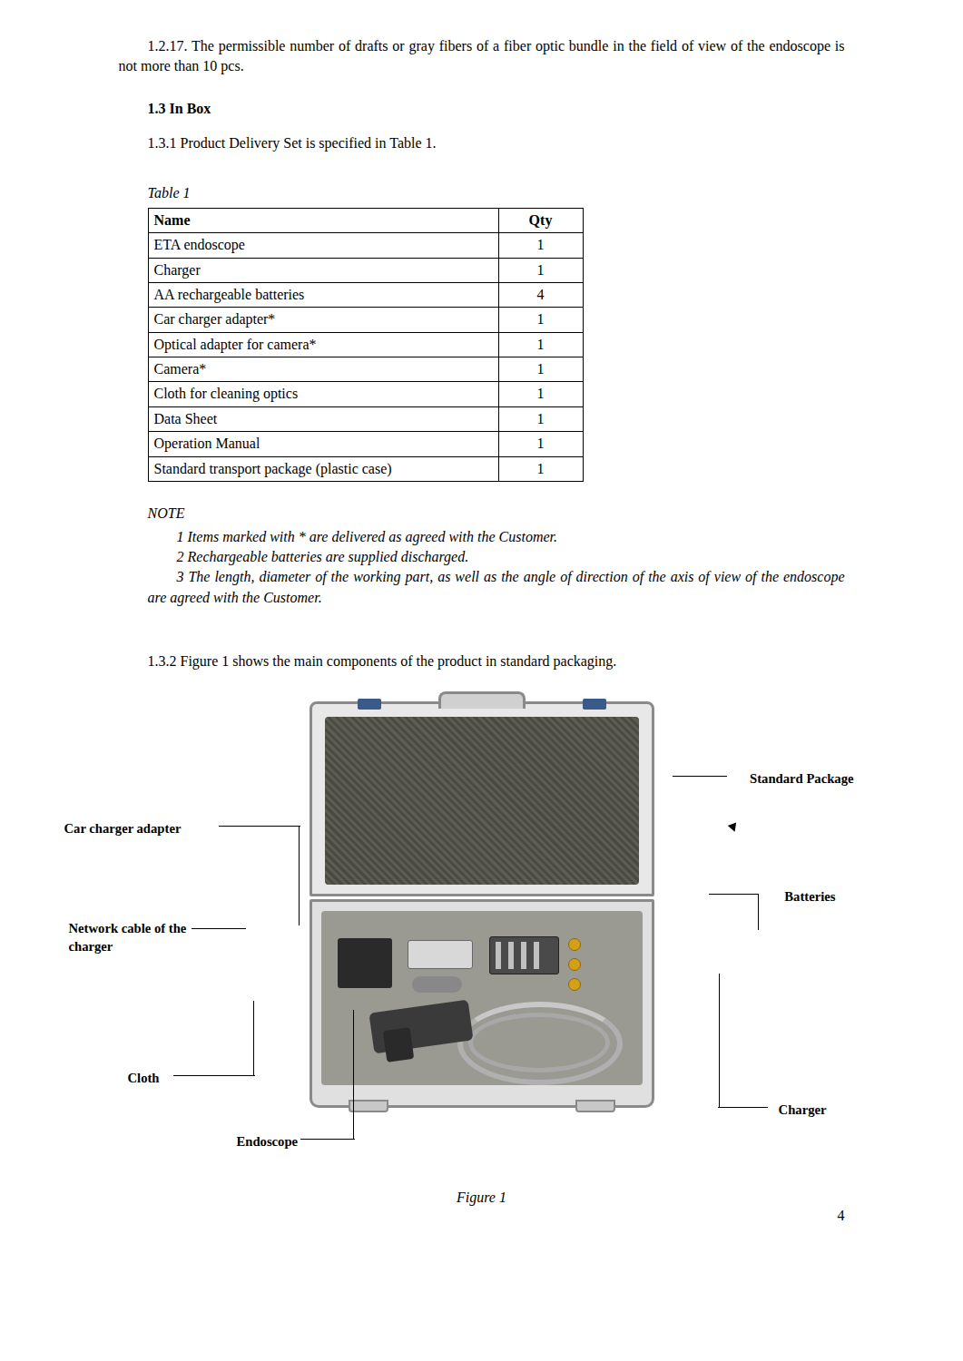1.2.17. The permissible number of drafts or gray fibers of a fiber optic bundle in the field of view of the endoscope is not more than 10 pcs.
1.3 In Box
1.3.1 Product Delivery Set is specified in Table 1.
Table 1
| Name | Qty |
| --- | --- |
| ETA endoscope | 1 |
| Charger | 1 |
| AA rechargeable batteries | 4 |
| Car charger adapter* | 1 |
| Optical adapter for camera* | 1 |
| Camera* | 1 |
| Cloth for cleaning optics | 1 |
| Data Sheet | 1 |
| Operation Manual | 1 |
| Standard transport package (plastic case) | 1 |
NOTE
1 Items marked with * are delivered as agreed with the Customer.
2 Rechargeable batteries are supplied discharged.
3 The length, diameter of the working part, as well as the angle of direction of the axis of view of the endoscope are agreed with the Customer.
1.3.2 Figure 1 shows the main components of the product in standard packaging.
Standard Package
Car charger adapter
Batteries
Network cable of the charger
Cloth
Charger
Endoscope
Figure 1
4